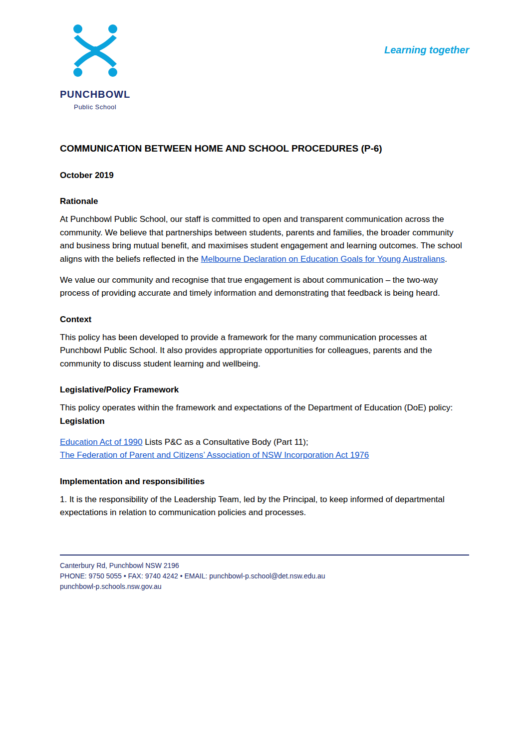PUNCHBOWL
Public School
Learning together
COMMUNICATION BETWEEN HOME AND SCHOOL PROCEDURES (P-6)
October 2019
Rationale
At Punchbowl Public School, our staff is committed to open and transparent communication across the community. We believe that partnerships between students, parents and families, the broader community and business bring mutual benefit, and maximises student engagement and learning outcomes. The school aligns with the beliefs reflected in the Melbourne Declaration on Education Goals for Young Australians.
We value our community and recognise that true engagement is about communication – the two-way process of providing accurate and timely information and demonstrating that feedback is being heard.
Context
This policy has been developed to provide a framework for the many communication processes at Punchbowl Public School. It also provides appropriate opportunities for colleagues, parents and the community to discuss student learning and wellbeing.
Legislative/Policy Framework
This policy operates within the framework and expectations of the Department of Education (DoE) policy: Legislation
Education Act of 1990 Lists P&C as a Consultative Body (Part 11);
The Federation of Parent and Citizens’ Association of NSW Incorporation Act 1976
Implementation and responsibilities
1. It is the responsibility of the Leadership Team, led by the Principal, to keep informed of departmental expectations in relation to communication policies and processes.
Canterbury Rd, Punchbowl NSW 2196
PHONE: 9750 5055 • FAX: 9740 4242 • EMAIL: punchbowl-p.school@det.nsw.edu.au
punchbowl-p.schools.nsw.gov.au